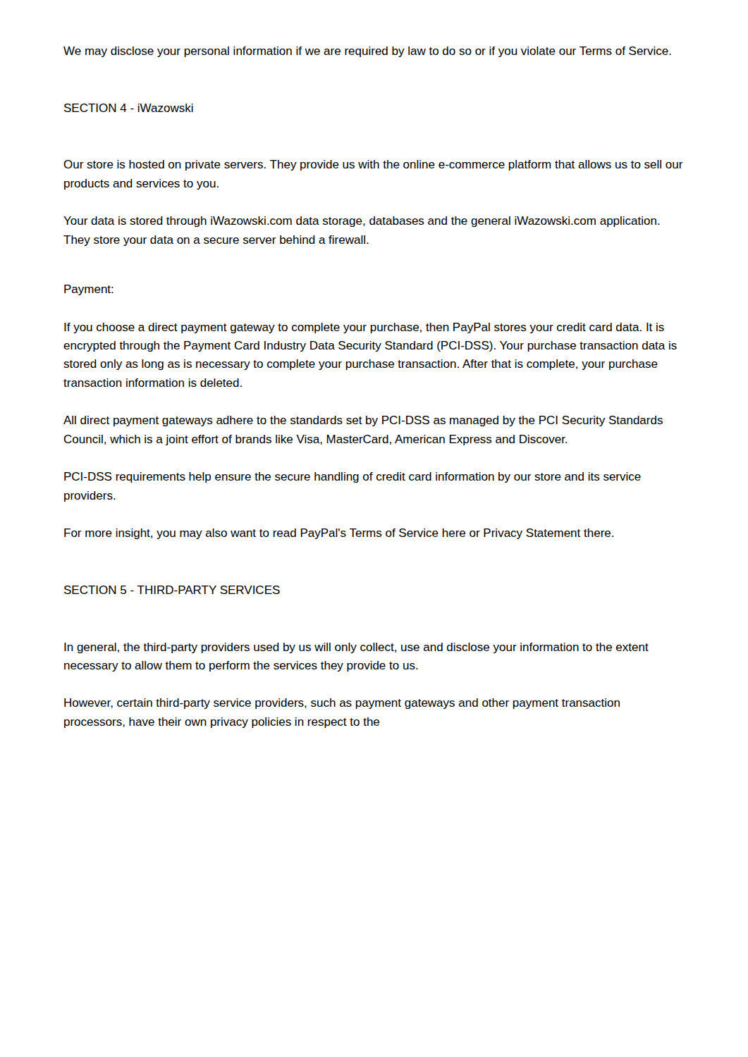We may disclose your personal information if we are required by law to do so or if you violate our Terms of Service.
SECTION 4 - iWazowski
Our store is hosted on private servers. They provide us with the online e-commerce platform that allows us to sell our products and services to you.
Your data is stored through iWazowski.com data storage, databases and the general iWazowski.com application. They store your data on a secure server behind a firewall.
Payment:
If you choose a direct payment gateway to complete your purchase, then PayPal stores your credit card data. It is encrypted through the Payment Card Industry Data Security Standard (PCI-DSS). Your purchase transaction data is stored only as long as is necessary to complete your purchase transaction. After that is complete, your purchase transaction information is deleted.
All direct payment gateways adhere to the standards set by PCI-DSS as managed by the PCI Security Standards Council, which is a joint effort of brands like Visa, MasterCard, American Express and Discover.
PCI-DSS requirements help ensure the secure handling of credit card information by our store and its service providers.
For more insight, you may also want to read PayPal's Terms of Service here or Privacy Statement there.
SECTION 5 - THIRD-PARTY SERVICES
In general, the third-party providers used by us will only collect, use and disclose your information to the extent necessary to allow them to perform the services they provide to us.
However, certain third-party service providers, such as payment gateways and other payment transaction processors, have their own privacy policies in respect to the